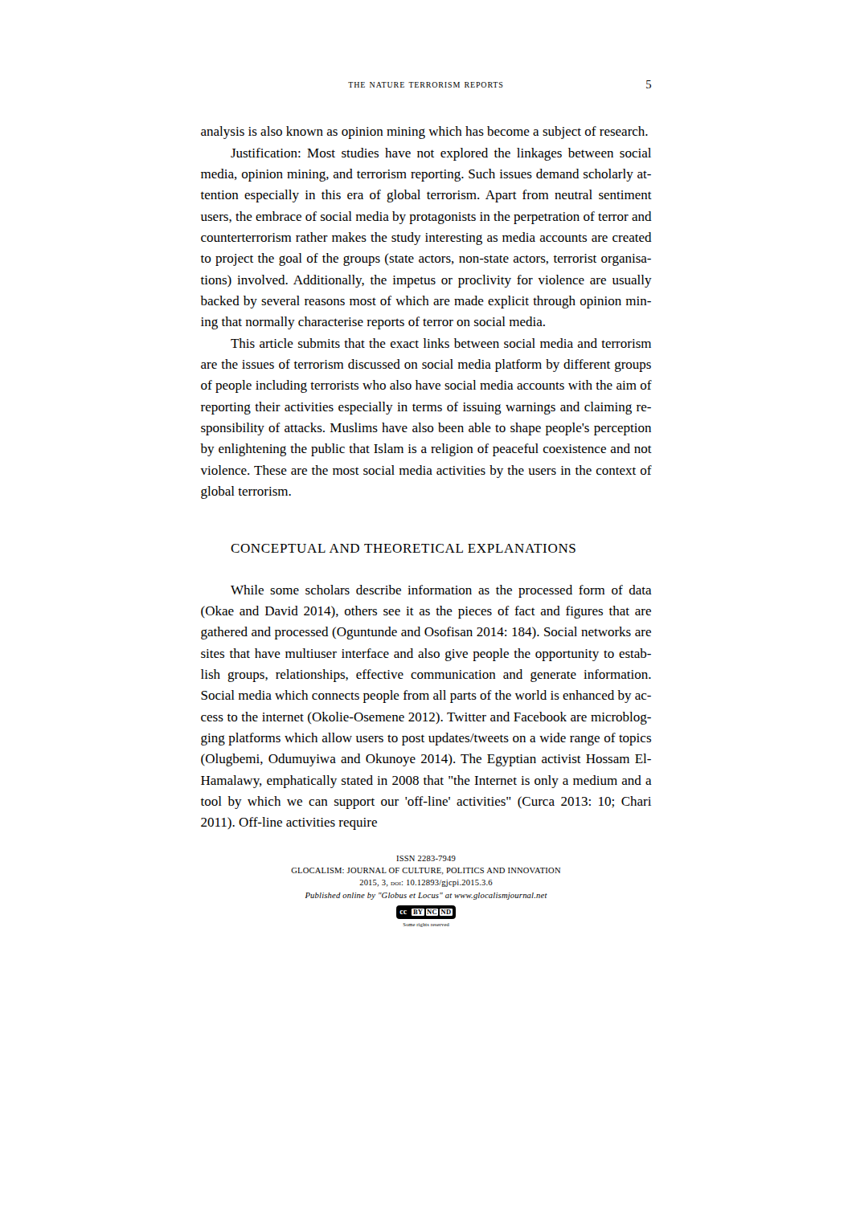the nature terrorism reports 5
analysis is also known as opinion mining which has become a subject of research.
Justification: Most studies have not explored the linkages between social media, opinion mining, and terrorism reporting. Such issues demand scholarly attention especially in this era of global terrorism. Apart from neutral sentiment users, the embrace of social media by protagonists in the perpetration of terror and counterterrorism rather makes the study interesting as media accounts are created to project the goal of the groups (state actors, non-state actors, terrorist organisations) involved. Additionally, the impetus or proclivity for violence are usually backed by several reasons most of which are made explicit through opinion mining that normally characterise reports of terror on social media.
This article submits that the exact links between social media and terrorism are the issues of terrorism discussed on social media platform by different groups of people including terrorists who also have social media accounts with the aim of reporting their activities especially in terms of issuing warnings and claiming responsibility of attacks. Muslims have also been able to shape people's perception by enlightening the public that Islam is a religion of peaceful coexistence and not violence. These are the most social media activities by the users in the context of global terrorism.
CONCEPTUAL AND THEORETICAL EXPLANATIONS
While some scholars describe information as the processed form of data (Okae and David 2014), others see it as the pieces of fact and figures that are gathered and processed (Oguntunde and Osofisan 2014: 184). Social networks are sites that have multiuser interface and also give people the opportunity to establish groups, relationships, effective communication and generate information. Social media which connects people from all parts of the world is enhanced by access to the internet (Okolie-Osemene 2012). Twitter and Facebook are microblogging platforms which allow users to post updates/tweets on a wide range of topics (Olugbemi, Odumuyiwa and Okunoye 2014). The Egyptian activist Hossam El-Hamalawy, emphatically stated in 2008 that "the Internet is only a medium and a tool by which we can support our 'off-line' activities" (Curca 2013: 10; Chari 2011). Off-line activities require
ISSN 2283-7949 GLOCALISM: JOURNAL OF CULTURE, POLITICS AND INNOVATION 2015, 3, doi: 10.12893/gjcpi.2015.3.6 Published online by "Globus et Locus" at www.glocalismjournal.net
cc
BY NC ND
Some rights reserved